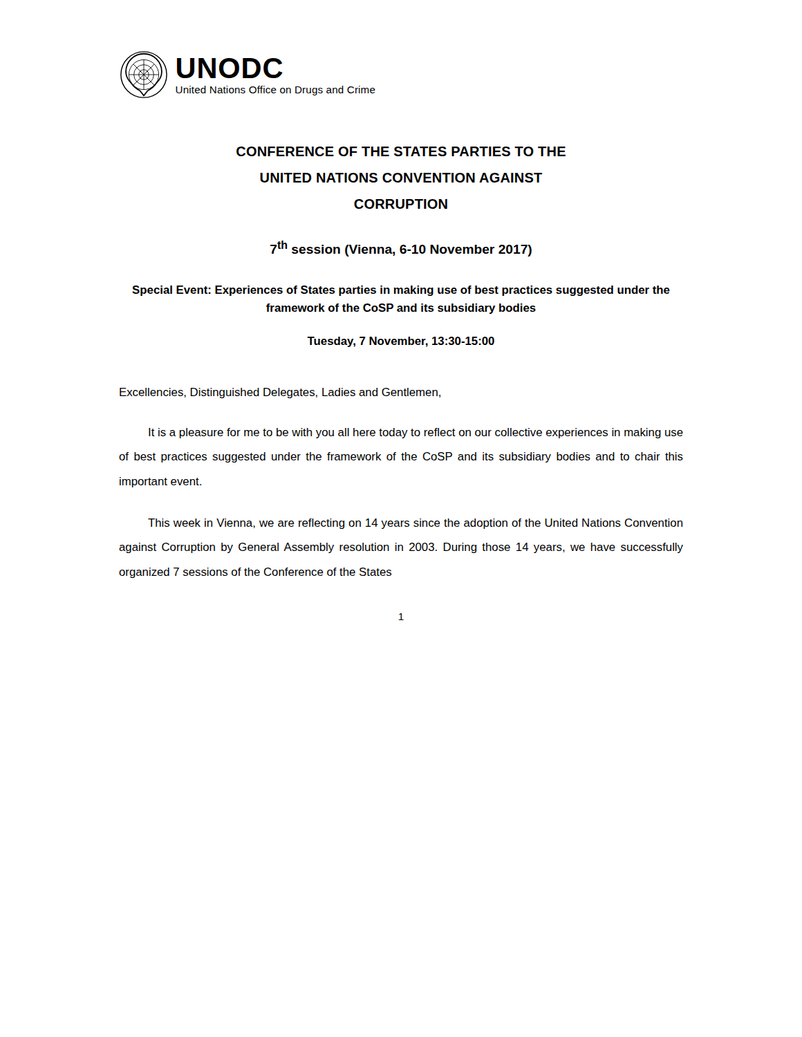UNODC
United Nations Office on Drugs and Crime
CONFERENCE OF THE STATES PARTIES TO THE
UNITED NATIONS CONVENTION AGAINST
CORRUPTION
7th session (Vienna, 6-10 November 2017)
Special Event: Experiences of States parties in making use of best practices suggested under the framework of the CoSP and its subsidiary bodies
Tuesday, 7 November, 13:30-15:00
Excellencies, Distinguished Delegates, Ladies and Gentlemen,
It is a pleasure for me to be with you all here today to reflect on our collective experiences in making use of best practices suggested under the framework of the CoSP and its subsidiary bodies and to chair this important event.
This week in Vienna, we are reflecting on 14 years since the adoption of the United Nations Convention against Corruption by General Assembly resolution in 2003. During those 14 years, we have successfully organized 7 sessions of the Conference of the States
1